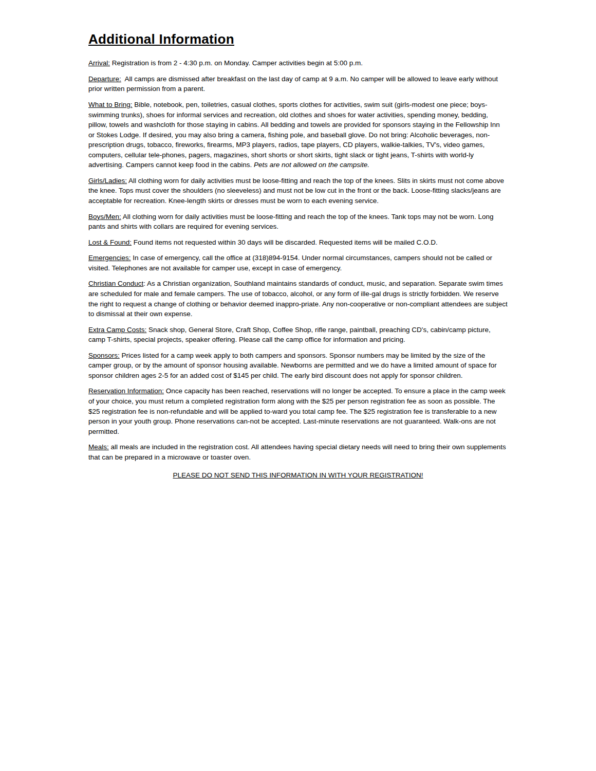Additional Information
Arrival: Registration is from 2 - 4:30 p.m. on Monday. Camper activities begin at 5:00 p.m.
Departure: All camps are dismissed after breakfast on the last day of camp at 9 a.m. No camper will be allowed to leave early without prior written permission from a parent.
What to Bring: Bible, notebook, pen, toiletries, casual clothes, sports clothes for activities, swim suit (girls-modest one piece; boys-swimming trunks), shoes for informal services and recreation, old clothes and shoes for water activities, spending money, bedding, pillow, towels and washcloth for those staying in cabins. All bedding and towels are provided for sponsors staying in the Fellowship Inn or Stokes Lodge. If desired, you may also bring a camera, fishing pole, and baseball glove. Do not bring: Alcoholic beverages, non-prescription drugs, tobacco, fireworks, firearms, MP3 players, radios, tape players, CD players, walkie-talkies, TV's, video games, computers, cellular tele-phones, pagers, magazines, short shorts or short skirts, tight slack or tight jeans, T-shirts with world-ly advertising. Campers cannot keep food in the cabins. Pets are not allowed on the campsite.
Girls/Ladies: All clothing worn for daily activities must be loose-fitting and reach the top of the knees. Slits in skirts must not come above the knee. Tops must cover the shoulders (no sleeveless) and must not be low cut in the front or the back. Loose-fitting slacks/jeans are acceptable for recreation. Knee-length skirts or dresses must be worn to each evening service.
Boys/Men: All clothing worn for daily activities must be loose-fitting and reach the top of the knees. Tank tops may not be worn. Long pants and shirts with collars are required for evening services.
Lost & Found: Found items not requested within 30 days will be discarded. Requested items will be mailed C.O.D.
Emergencies: In case of emergency, call the office at (318)894-9154. Under normal circumstances, campers should not be called or visited. Telephones are not available for camper use, except in case of emergency.
Christian Conduct: As a Christian organization, Southland maintains standards of conduct, music, and separation. Separate swim times are scheduled for male and female campers. The use of tobacco, alcohol, or any form of ille-gal drugs is strictly forbidden. We reserve the right to request a change of clothing or behavior deemed inappro-priate. Any non-cooperative or non-compliant attendees are subject to dismissal at their own expense.
Extra Camp Costs: Snack shop, General Store, Craft Shop, Coffee Shop, rifle range, paintball, preaching CD's, cabin/camp picture, camp T-shirts, special projects, speaker offering. Please call the camp office for information and pricing.
Sponsors: Prices listed for a camp week apply to both campers and sponsors. Sponsor numbers may be limited by the size of the camper group, or by the amount of sponsor housing available. Newborns are permitted and we do have a limited amount of space for sponsor children ages 2-5 for an added cost of $145 per child. The early bird discount does not apply for sponsor children.
Reservation Information: Once capacity has been reached, reservations will no longer be accepted. To ensure a place in the camp week of your choice, you must return a completed registration form along with the $25 per person registration fee as soon as possible. The $25 registration fee is non-refundable and will be applied to-ward you total camp fee. The $25 registration fee is transferable to a new person in your youth group. Phone reservations can-not be accepted. Last-minute reservations are not guaranteed. Walk-ons are not permitted.
Meals: all meals are included in the registration cost. All attendees having special dietary needs will need to bring their own supplements that can be prepared in a microwave or toaster oven.
PLEASE DO NOT SEND THIS INFORMATION IN WITH YOUR REGISTRATION!